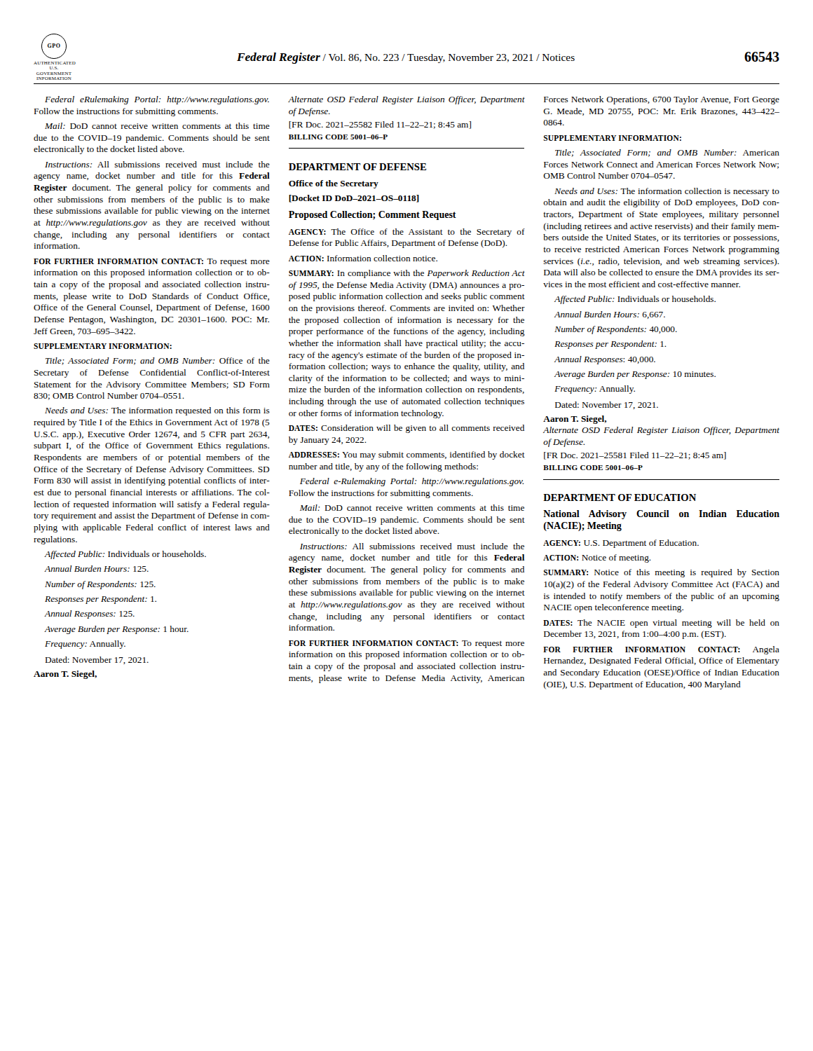Authenticated
U.S. Government
Information
Federal Register / Vol. 86, No. 223 / Tuesday, November 23, 2021 / Notices
66543
Federal eRulemaking Portal: http://www.regulations.gov. Follow the instructions for submitting comments.
Mail: DoD cannot receive written comments at this time due to the COVID–19 pandemic. Comments should be sent electronically to the docket listed above.
Instructions: All submissions received must include the agency name, docket number and title for this Federal Register document. The general policy for comments and other submissions from members of the public is to make these submissions available for public viewing on the internet at http://www.regulations.gov as they are received without change, including any personal identifiers or contact information.
For Further Information Contact: To request more information on this proposed information collection or to obtain a copy of the proposal and associated collection instruments, please write to DoD Standards of Conduct Office, Office of the General Counsel, Department of Defense, 1600 Defense Pentagon, Washington, DC 20301–1600. POC: Mr. Jeff Green, 703–695–3422.
Supplementary Information:
Title; Associated Form; and OMB Number: Office of the Secretary of Defense Confidential Conflict-of-Interest Statement for the Advisory Committee Members; SD Form 830; OMB Control Number 0704–0551.
Needs and Uses: The information requested on this form is required by Title I of the Ethics in Government Act of 1978 (5 U.S.C. app.), Executive Order 12674, and 5 CFR part 2634, subpart I, of the Office of Government Ethics regulations. Respondents are members of or potential members of the Office of the Secretary of Defense Advisory Committees. SD Form 830 will assist in identifying potential conflicts of interest due to personal financial interests or affiliations. The collection of requested information will satisfy a Federal regulatory requirement and assist the Department of Defense in complying with applicable Federal conflict of interest laws and regulations.
Affected Public: Individuals or households.
Annual Burden Hours: 125.
Number of Respondents: 125.
Responses per Respondent: 1.
Annual Responses: 125.
Average Burden per Response: 1 hour.
Frequency: Annually.
Dated: November 17, 2021.
Aaron T. Siegel,
Alternate OSD Federal Register Liaison Officer, Department of Defense.
[FR Doc. 2021–25582 Filed 11–22–21; 8:45 am]
BILLING CODE 5001–06–P
DEPARTMENT OF DEFENSE
Office of the Secretary
[Docket ID DoD–2021–OS–0118]
Proposed Collection; Comment Request
Agency: The Office of the Assistant to the Secretary of Defense for Public Affairs, Department of Defense (DoD).
Action: Information collection notice.
Summary: In compliance with the Paperwork Reduction Act of 1995, the Defense Media Activity (DMA) announces a proposed public information collection and seeks public comment on the provisions thereof. Comments are invited on: Whether the proposed collection of information is necessary for the proper performance of the functions of the agency, including whether the information shall have practical utility; the accuracy of the agency's estimate of the burden of the proposed information collection; ways to enhance the quality, utility, and clarity of the information to be collected; and ways to minimize the burden of the information collection on respondents, including through the use of automated collection techniques or other forms of information technology.
Dates: Consideration will be given to all comments received by January 24, 2022.
Addresses: You may submit comments, identified by docket number and title, by any of the following methods:
Federal e-Rulemaking Portal: http://www.regulations.gov. Follow the instructions for submitting comments.
Mail: DoD cannot receive written comments at this time due to the COVID–19 pandemic. Comments should be sent electronically to the docket listed above.
Instructions: All submissions received must include the agency name, docket number and title for this Federal Register document. The general policy for comments and other submissions from members of the public is to make these submissions available for public viewing on the internet at http://www.regulations.gov as they are received without change, including any personal identifiers or contact information.
For Further Information Contact: To request more information on this proposed information collection or to obtain a copy of the proposal and associated collection instruments, please write to Defense Media Activity, American Forces Network Operations, 6700 Taylor Avenue, Fort George G. Meade, MD 20755, POC: Mr. Erik Brazones, 443–422–0864.
Supplementary Information:
Title; Associated Form; and OMB Number: American Forces Network Connect and American Forces Network Now; OMB Control Number 0704–0547.
Needs and Uses: The information collection is necessary to obtain and audit the eligibility of DoD employees, DoD contractors, Department of State employees, military personnel (including retirees and active reservists) and their family members outside the United States, or its territories or possessions, to receive restricted American Forces Network programming services (i.e., radio, television, and web streaming services). Data will also be collected to ensure the DMA provides its services in the most efficient and cost-effective manner.
Affected Public: Individuals or households.
Annual Burden Hours: 6,667.
Number of Respondents: 40,000.
Responses per Respondent: 1.
Annual Responses: 40,000.
Average Burden per Response: 10 minutes.
Frequency: Annually.
Dated: November 17, 2021.
Aaron T. Siegel,
Alternate OSD Federal Register Liaison Officer, Department of Defense.
[FR Doc. 2021–25581 Filed 11–22–21; 8:45 am]
BILLING CODE 5001–06–P
DEPARTMENT OF EDUCATION
National Advisory Council on Indian Education (NACIE); Meeting
Agency: U.S. Department of Education.
Action: Notice of meeting.
Summary: Notice of this meeting is required by Section 10(a)(2) of the Federal Advisory Committee Act (FACA) and is intended to notify members of the public of an upcoming NACIE open teleconference meeting.
Dates: The NACIE open virtual meeting will be held on December 13, 2021, from 1:00–4:00 p.m. (EST).
For Further Information Contact: Angela Hernandez, Designated Federal Official, Office of Elementary and Secondary Education (OESE)/Office of Indian Education (OIE), U.S. Department of Education, 400 Maryland